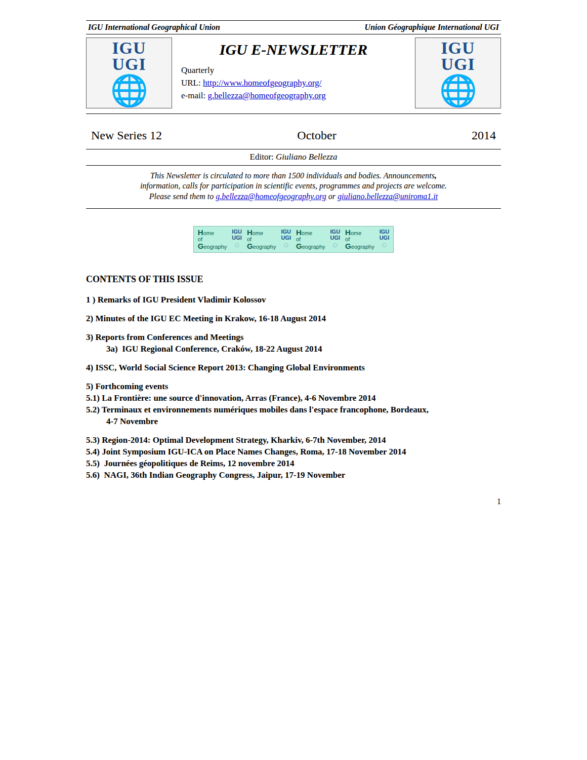IGU International Geographical Union Union Géographique International UGI
IGU
UGI
🌐
IGU E-NEWSLETTER
Quarterly
URL: http://www.homeofgeography.org/
e-mail: g.bellezza@homeofgeography.org
IGU
UGI
🌐
New Series 12 October 2014
Editor: Giuliano Bellezza
This Newsletter is circulated to more than 1500 individuals and bodies. Announcements,
information, calls for participation in scientific events, programmes and projects are welcome.
Please send them to g.bellezza@homeofgeography.org or giuliano.bellezza@uniroma1.it
Home
of
Geography
IGU
UGI◌
Home
of
Geography
IGU
UGI◌
Home
of
Geography
IGU
UGI◌
Home
of
Geography
IGU
UGI◌
CONTENTS OF THIS ISSUE
1 ) Remarks of IGU President Vladimir Kolossov
2) Minutes of the IGU EC Meeting in Krakow, 16-18 August 2014
3) Reports from Conferences and Meetings
3a) IGU Regional Conference, Craków, 18-22 August 2014
4) ISSC, World Social Science Report 2013: Changing Global Environments
5) Forthcoming events
5.1) La Frontière: une source d'innovation, Arras (France), 4-6 Novembre 2014
5.2) Terminaux et environnements numériques mobiles dans l'espace francophone, Bordeaux,
4-7 Novembre
5.3) Region-2014: Optimal Development Strategy, Kharkiv, 6-7th November, 2014
5.4) Joint Symposium IGU-ICA on Place Names Changes, Roma, 17-18 November 2014
5.5) Journées géopolitiques de Reims, 12 novembre 2014
5.6) NAGI, 36th Indian Geography Congress, Jaipur, 17-19 November
1